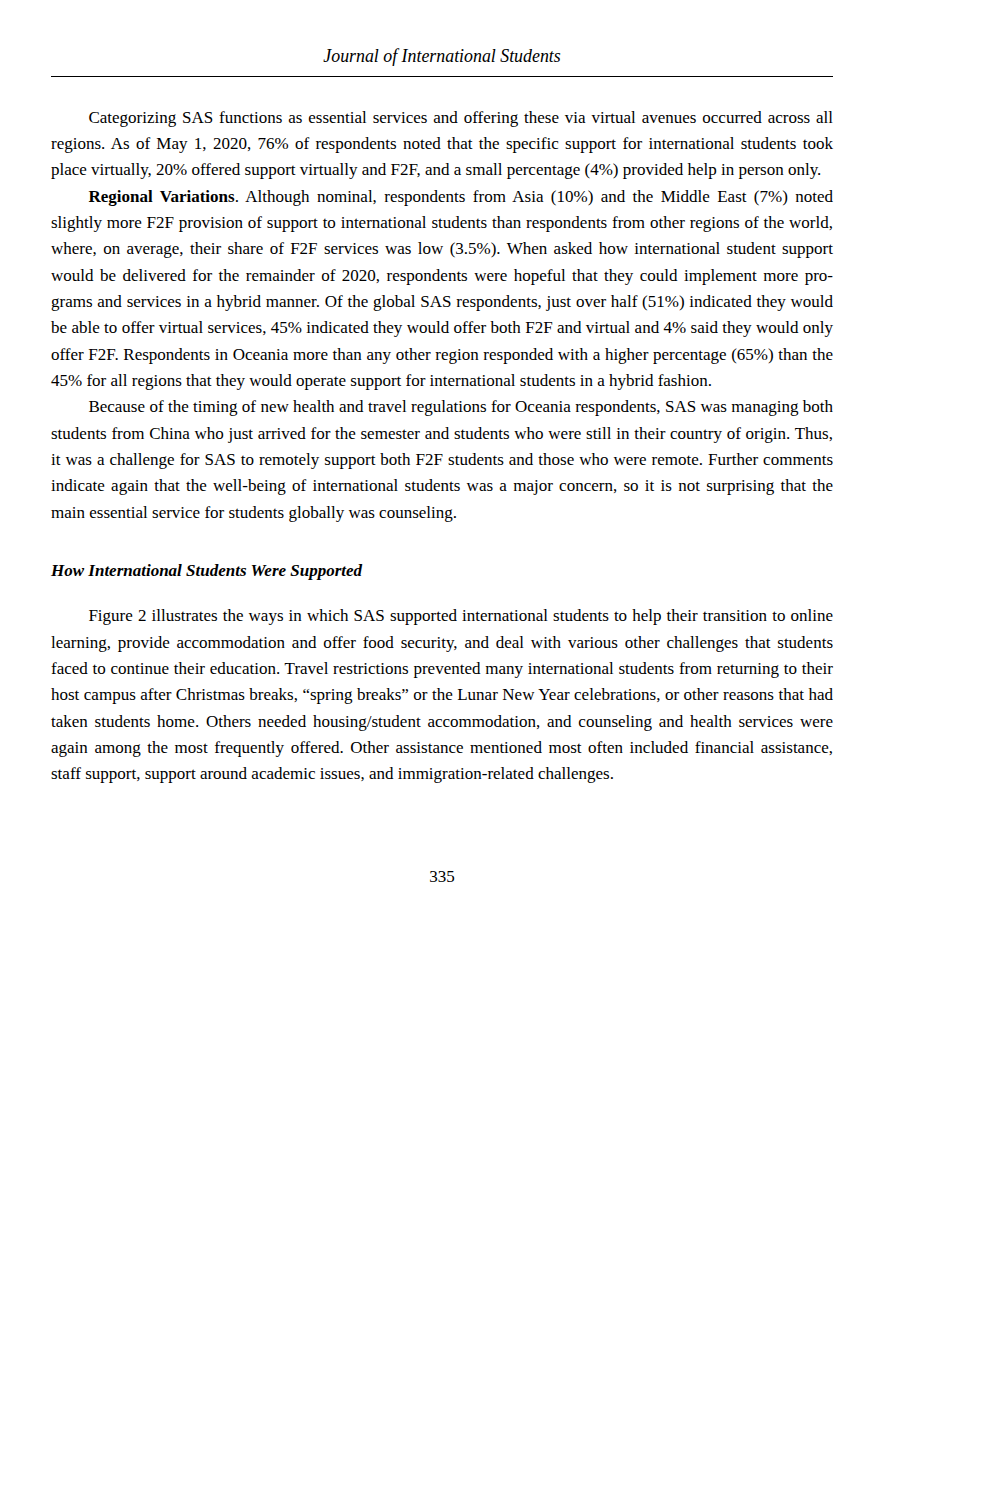Journal of International Students
Categorizing SAS functions as essential services and offering these via virtual avenues occurred across all regions. As of May 1, 2020, 76% of respondents noted that the specific support for international students took place virtually, 20% offered support virtually and F2F, and a small percentage (4%) provided help in person only.
Regional Variations. Although nominal, respondents from Asia (10%) and the Middle East (7%) noted slightly more F2F provision of support to international students than respondents from other regions of the world, where, on average, their share of F2F services was low (3.5%). When asked how international student support would be delivered for the remainder of 2020, respondents were hopeful that they could implement more programs and services in a hybrid manner. Of the global SAS respondents, just over half (51%) indicated they would be able to offer virtual services, 45% indicated they would offer both F2F and virtual and 4% said they would only offer F2F. Respondents in Oceania more than any other region responded with a higher percentage (65%) than the 45% for all regions that they would operate support for international students in a hybrid fashion.
Because of the timing of new health and travel regulations for Oceania respondents, SAS was managing both students from China who just arrived for the semester and students who were still in their country of origin. Thus, it was a challenge for SAS to remotely support both F2F students and those who were remote. Further comments indicate again that the well-being of international students was a major concern, so it is not surprising that the main essential service for students globally was counseling.
How International Students Were Supported
Figure 2 illustrates the ways in which SAS supported international students to help their transition to online learning, provide accommodation and offer food security, and deal with various other challenges that students faced to continue their education. Travel restrictions prevented many international students from returning to their host campus after Christmas breaks, “spring breaks” or the Lunar New Year celebrations, or other reasons that had taken students home. Others needed housing/student accommodation, and counseling and health services were again among the most frequently offered. Other assistance mentioned most often included financial assistance, staff support, support around academic issues, and immigration-related challenges.
335